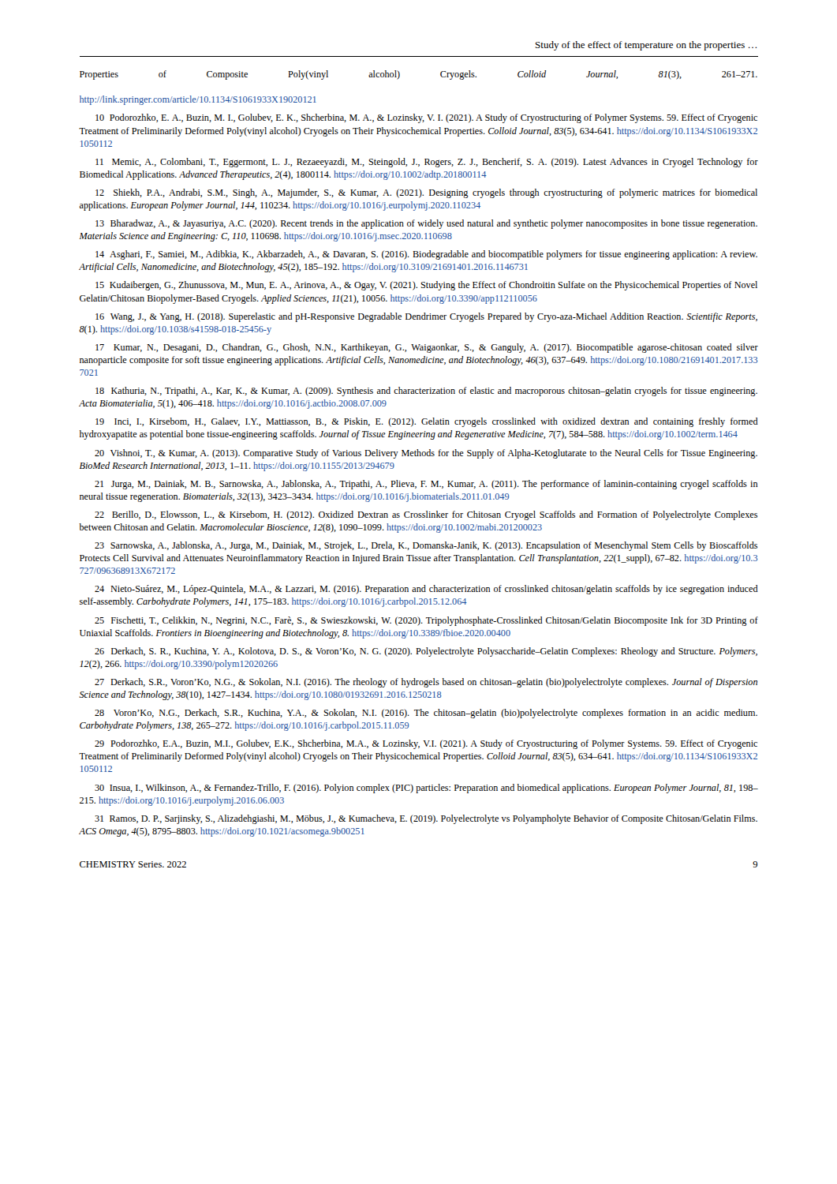Study of the effect of temperature on the properties …
Properties of Composite Poly(vinyl alcohol) Cryogels. Colloid Journal, 81(3), 261–271.
http://link.springer.com/article/10.1134/S1061933X19020121
10 Podorozhko, E. A., Buzin, M. I., Golubev, E. K., Shcherbina, M. A., & Lozinsky, V. I. (2021). A Study of Cryostructuring of Polymer Systems. 59. Effect of Cryogenic Treatment of Preliminarily Deformed Poly(vinyl alcohol) Cryogels on Their Physicochemical Properties. Colloid Journal, 83(5), 634-641. https://doi.org/10.1134/S1061933X21050112
11 Memic, A., Colombani, T., Eggermont, L. J., Rezaeeyazdi, M., Steingold, J., Rogers, Z. J., Bencherif, S. A. (2019). Latest Advances in Cryogel Technology for Biomedical Applications. Advanced Therapeutics, 2(4), 1800114. https://doi.org/10.1002/adtp.201800114
12 Shiekh, P.A., Andrabi, S.M., Singh, A., Majumder, S., & Kumar, A. (2021). Designing cryogels through cryostructuring of polymeric matrices for biomedical applications. European Polymer Journal, 144, 110234. https://doi.org/10.1016/j.eurpolymj.2020.110234
13 Bharadwaz, A., & Jayasuriya, A.C. (2020). Recent trends in the application of widely used natural and synthetic polymer nanocomposites in bone tissue regeneration. Materials Science and Engineering: C, 110, 110698. https://doi.org/10.1016/j.msec.2020.110698
14 Asghari, F., Samiei, M., Adibkia, K., Akbarzadeh, A., & Davaran, S. (2016). Biodegradable and biocompatible polymers for tissue engineering application: A review. Artificial Cells, Nanomedicine, and Biotechnology, 45(2), 185–192. https://doi.org/10.3109/21691401.2016.1146731
15 Kudaibergen, G., Zhunussova, M., Mun, E. A., Arinova, A., & Ogay, V. (2021). Studying the Effect of Chondroitin Sulfate on the Physicochemical Properties of Novel Gelatin/Chitosan Biopolymer-Based Cryogels. Applied Sciences, 11(21), 10056. https://doi.org/10.3390/app112110056
16 Wang, J., & Yang, H. (2018). Superelastic and pH-Responsive Degradable Dendrimer Cryogels Prepared by Cryo-aza-Michael Addition Reaction. Scientific Reports, 8(1). https://doi.org/10.1038/s41598-018-25456-y
17 Kumar, N., Desagani, D., Chandran, G., Ghosh, N.N., Karthikeyan, G., Waigaonkar, S., & Ganguly, A. (2017). Biocompatible agarose-chitosan coated silver nanoparticle composite for soft tissue engineering applications. Artificial Cells, Nanomedicine, and Biotechnology, 46(3), 637–649. https://doi.org/10.1080/21691401.2017.1337021
18 Kathuria, N., Tripathi, A., Kar, K., & Kumar, A. (2009). Synthesis and characterization of elastic and macroporous chitosan–gelatin cryogels for tissue engineering. Acta Biomaterialia, 5(1), 406–418. https://doi.org/10.1016/j.actbio.2008.07.009
19 Inci, I., Kirsebom, H., Galaev, I.Y., Mattiasson, B., & Piskin, E. (2012). Gelatin cryogels crosslinked with oxidized dextran and containing freshly formed hydroxyapatite as potential bone tissue-engineering scaffolds. Journal of Tissue Engineering and Regenerative Medicine, 7(7), 584–588. https://doi.org/10.1002/term.1464
20 Vishnoi, T., & Kumar, A. (2013). Comparative Study of Various Delivery Methods for the Supply of Alpha-Ketoglutarate to the Neural Cells for Tissue Engineering. BioMed Research International, 2013, 1–11. https://doi.org/10.1155/2013/294679
21 Jurga, M., Dainiak, M. B., Sarnowska, A., Jablonska, A., Tripathi, A., Plieva, F. M., Kumar, A. (2011). The performance of laminin-containing cryogel scaffolds in neural tissue regeneration. Biomaterials, 32(13), 3423–3434. https://doi.org/10.1016/j.biomaterials.2011.01.049
22 Berillo, D., Elowsson, L., & Kirsebom, H. (2012). Oxidized Dextran as Crosslinker for Chitosan Cryogel Scaffolds and Formation of Polyelectrolyte Complexes between Chitosan and Gelatin. Macromolecular Bioscience, 12(8), 1090–1099. https://doi.org/10.1002/mabi.201200023
23 Sarnowska, A., Jablonska, A., Jurga, M., Dainiak, M., Strojek, L., Drela, K., Domanska-Janik, K. (2013). Encapsulation of Mesenchymal Stem Cells by Bioscaffolds Protects Cell Survival and Attenuates Neuroinflammatory Reaction in Injured Brain Tissue after Transplantation. Cell Transplantation, 22(1_suppl), 67–82. https://doi.org/10.3727/096368913X672172
24 Nieto-Suárez, M., López-Quintela, M.A., & Lazzari, M. (2016). Preparation and characterization of crosslinked chitosan/gelatin scaffolds by ice segregation induced self-assembly. Carbohydrate Polymers, 141, 175–183. https://doi.org/10.1016/j.carbpol.2015.12.064
25 Fischetti, T., Celikkin, N., Negrini, N.C., Farè, S., & Swieszkowski, W. (2020). Tripolyphosphate-Crosslinked Chitosan/Gelatin Biocomposite Ink for 3D Printing of Uniaxial Scaffolds. Frontiers in Bioengineering and Biotechnology, 8. https://doi.org/10.3389/fbioe.2020.00400
26 Derkach, S. R., Kuchina, Y. A., Kolotova, D. S., & Voron’Ko, N. G. (2020). Polyelectrolyte Polysaccharide–Gelatin Complexes: Rheology and Structure. Polymers, 12(2), 266. https://doi.org/10.3390/polym12020266
27 Derkach, S.R., Voron’Ko, N.G., & Sokolan, N.I. (2016). The rheology of hydrogels based on chitosan–gelatin (bio)polyelectrolyte complexes. Journal of Dispersion Science and Technology, 38(10), 1427–1434. https://doi.org/10.1080/01932691.2016.1250218
28 Voron’Ko, N.G., Derkach, S.R., Kuchina, Y.A., & Sokolan, N.I. (2016). The chitosan–gelatin (bio)polyelectrolyte complexes formation in an acidic medium. Carbohydrate Polymers, 138, 265–272. https://doi.org/10.1016/j.carbpol.2015.11.059
29 Podorozhko, E.A., Buzin, M.I., Golubev, E.K., Shcherbina, M.A., & Lozinsky, V.I. (2021). A Study of Cryostructuring of Polymer Systems. 59. Effect of Cryogenic Treatment of Preliminarily Deformed Poly(vinyl alcohol) Cryogels on Their Physicochemical Properties. Colloid Journal, 83(5), 634–641. https://doi.org/10.1134/S1061933X21050112
30 Insua, I., Wilkinson, A., & Fernandez-Trillo, F. (2016). Polyion complex (PIC) particles: Preparation and biomedical applications. European Polymer Journal, 81, 198–215. https://doi.org/10.1016/j.eurpolymj.2016.06.003
31 Ramos, D. P., Sarjinsky, S., Alizadehgiashi, M., Möbus, J., & Kumacheva, E. (2019). Polyelectrolyte vs Polyampholyte Behavior of Composite Chitosan/Gelatin Films. ACS Omega, 4(5), 8795–8803. https://doi.org/10.1021/acsomega.9b00251
CHEMISTRY Series. 2022 9